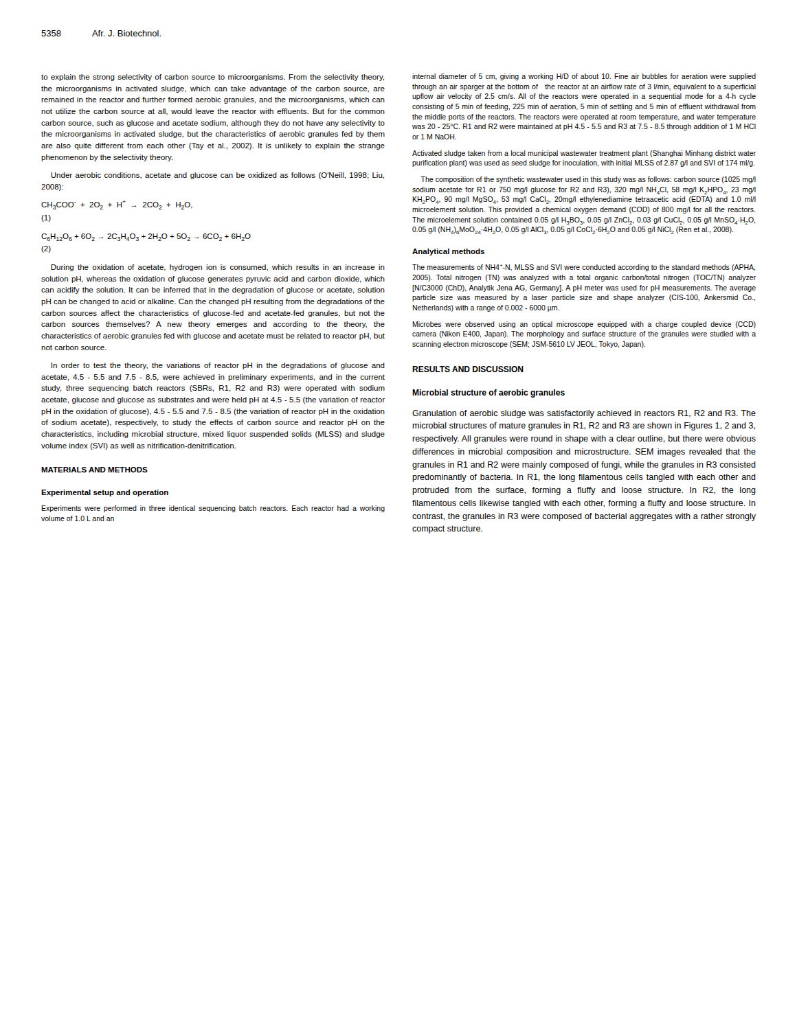5358 Afr. J. Biotechnol.
to explain the strong selectivity of carbon source to microorganisms. From the selectivity theory, the microorganisms in activated sludge, which can take advantage of the carbon source, are remained in the reactor and further formed aerobic granules, and the microorganisms, which can not utilize the carbon source at all, would leave the reactor with effluents. But for the common carbon source, such as glucose and acetate sodium, although they do not have any selectivity to the microorganisms in activated sludge, but the characteristics of aerobic granules fed by them are also quite different from each other (Tay et al., 2002). It is unlikely to explain the strange phenomenon by the selectivity theory.
Under aerobic conditions, acetate and glucose can be oxidized as follows (O'Neill, 1998; Liu, 2008):
CH3COO- + 2O2 + H+ → 2CO2 + H2O,
(1)
C6H12O6 + 6O2 → 2C3H4O3 + 2H2O + 5O2 → 6CO2 + 6H2O
(2)
During the oxidation of acetate, hydrogen ion is consumed, which results in an increase in solution pH, whereas the oxidation of glucose generates pyruvic acid and carbon dioxide, which can acidify the solution. It can be inferred that in the degradation of glucose or acetate, solution pH can be changed to acid or alkaline. Can the changed pH resulting from the degradations of the carbon sources affect the characteristics of glucose-fed and acetate-fed granules, but not the carbon sources themselves? A new theory emerges and according to the theory, the characteristics of aerobic granules fed with glucose and acetate must be related to reactor pH, but not carbon source.
In order to test the theory, the variations of reactor pH in the degradations of glucose and acetate, 4.5 - 5.5 and 7.5 - 8.5, were achieved in preliminary experiments, and in the current study, three sequencing batch reactors (SBRs, R1, R2 and R3) were operated with sodium acetate, glucose and glucose as substrates and were held pH at 4.5 - 5.5 (the variation of reactor pH in the oxidation of glucose), 4.5 - 5.5 and 7.5 - 8.5 (the variation of reactor pH in the oxidation of sodium acetate), respectively, to study the effects of carbon source and reactor pH on the characteristics, including microbial structure, mixed liquor suspended solids (MLSS) and sludge volume index (SVI) as well as nitrification-denitrification.
MATERIALS AND METHODS
Experimental setup and operation
Experiments were performed in three identical sequencing batch reactors. Each reactor had a working volume of 1.0 L and an
internal diameter of 5 cm, giving a working H/D of about 10. Fine air bubbles for aeration were supplied through an air sparger at the bottom of the reactor at an airflow rate of 3 l/min, equivalent to a superficial upflow air velocity of 2.5 cm/s. All of the reactors were operated in a sequential mode for a 4-h cycle consisting of 5 min of feeding, 225 min of aeration, 5 min of settling and 5 min of effluent withdrawal from the middle ports of the reactors. The reactors were operated at room temperature, and water temperature was 20 - 25°C. R1 and R2 were maintained at pH 4.5 - 5.5 and R3 at 7.5 - 8.5 through addition of 1 M HCl or 1 M NaOH.
Activated sludge taken from a local municipal wastewater treatment plant (Shanghai Minhang district water purification plant) was used as seed sludge for inoculation, with initial MLSS of 2.87 g/l and SVI of 174 ml/g.
The composition of the synthetic wastewater used in this study was as follows: carbon source (1025 mg/l sodium acetate for R1 or 750 mg/l glucose for R2 and R3), 320 mg/l NH4Cl, 58 mg/l K2HPO4, 23 mg/l KH2PO4, 90 mg/l MgSO4, 53 mg/l CaCl2, 20mg/l ethylenediamine tetraacetic acid (EDTA) and 1.0 ml/l microelement solution. This provided a chemical oxygen demand (COD) of 800 mg/l for all the reactors. The microelement solution contained 0.05 g/l H3BO3, 0.05 g/l ZnCl2, 0.03 g/l CuCl2, 0.05 g/l MnSO4·H2O, 0.05 g/l (NH4)6MoO24·4H2O, 0.05 g/l AlCl3, 0.05 g/l CoCl2·6H2O and 0.05 g/l NiCl2 (Ren et al., 2008).
Analytical methods
The measurements of NH4+-N, MLSS and SVI were conducted according to the standard methods (APHA, 2005). Total nitrogen (TN) was analyzed with a total organic carbon/total nitrogen (TOC/TN) analyzer [N/C3000 (ChD), Analytik Jena AG, Germany]. A pH meter was used for pH measurements. The average particle size was measured by a laser particle size and shape analyzer (CIS-100, Ankersmid Co., Netherlands) with a range of 0.002 - 6000 µm.
Microbes were observed using an optical microscope equipped with a charge coupled device (CCD) camera (Nikon E400, Japan). The morphology and surface structure of the granules were studied with a scanning electron microscope (SEM; JSM-5610 LV JEOL, Tokyo, Japan).
RESULTS AND DISCUSSION
Microbial structure of aerobic granules
Granulation of aerobic sludge was satisfactorily achieved in reactors R1, R2 and R3. The microbial structures of mature granules in R1, R2 and R3 are shown in Figures 1, 2 and 3, respectively. All granules were round in shape with a clear outline, but there were obvious differences in microbial composition and microstructure. SEM images revealed that the granules in R1 and R2 were mainly composed of fungi, while the granules in R3 consisted predominantly of bacteria. In R1, the long filamentous cells tangled with each other and protruded from the surface, forming a fluffy and loose structure. In R2, the long filamentous cells likewise tangled with each other, forming a fluffy and loose structure. In contrast, the granules in R3 were composed of bacterial aggregates with a rather strongly compact structure.